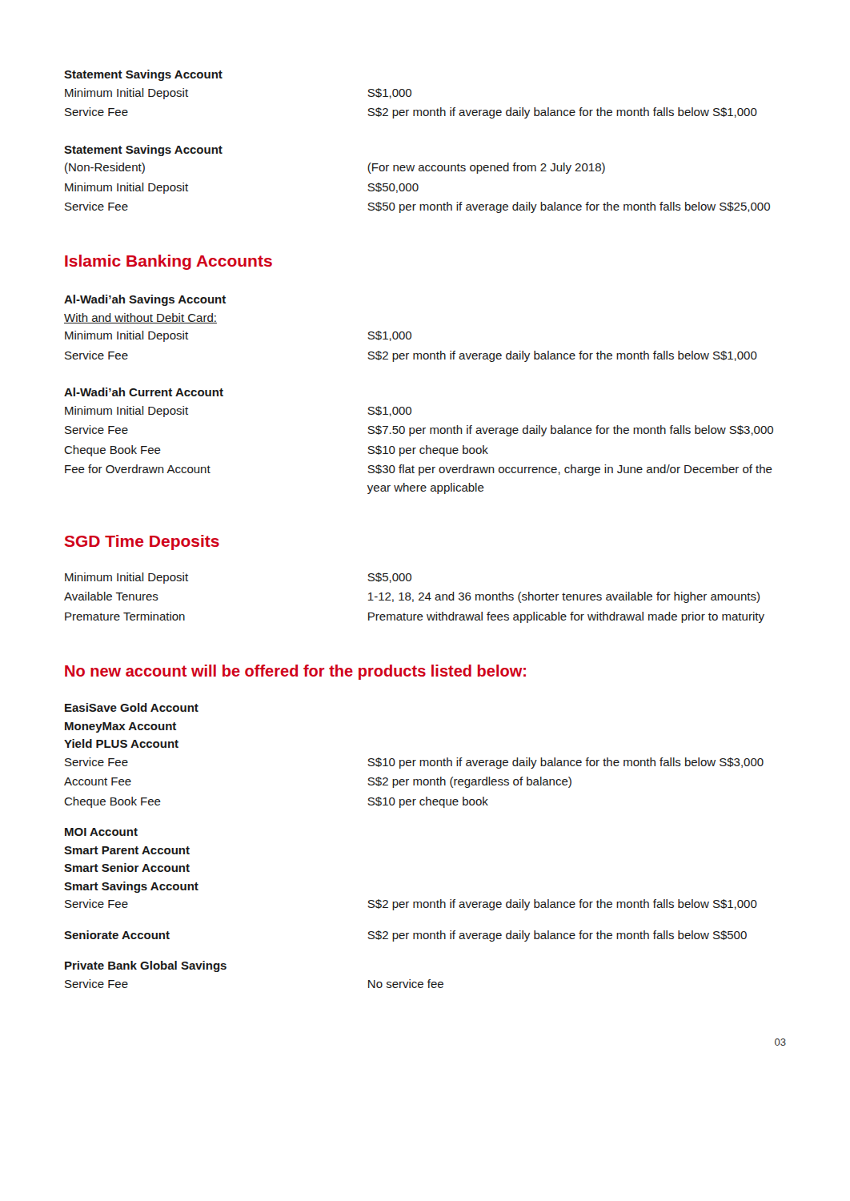Statement Savings Account
| Minimum Initial Deposit | S$1,000 |
| Service Fee | S$2 per month if average daily balance for the month falls below S$1,000 |
Statement Savings Account
| (Non-Resident) | (For new accounts opened from 2 July 2018) |
| Minimum Initial Deposit | S$50,000 |
| Service Fee | S$50 per month if average daily balance for the month falls below S$25,000 |
Islamic Banking Accounts
Al-Wadi’ah Savings Account
With and without Debit Card:
| Minimum Initial Deposit | S$1,000 |
| Service Fee | S$2 per month if average daily balance for the month falls below S$1,000 |
Al-Wadi’ah Current Account
| Minimum Initial Deposit | S$1,000 |
| Service Fee | S$7.50 per month if average daily balance for the month falls below S$3,000 |
| Cheque Book Fee | S$10 per cheque book |
| Fee for Overdrawn Account | S$30 flat per overdrawn occurrence, charge in June and/or December of the year where applicable |
SGD Time Deposits
| Minimum Initial Deposit | S$5,000 |
| Available Tenures | 1-12, 18, 24 and 36 months (shorter tenures available for higher amounts) |
| Premature Termination | Premature withdrawal fees applicable for withdrawal made prior to maturity |
No new account will be offered for the products listed below:
EasiSave Gold Account
MoneyMax Account
Yield PLUS Account
| Service Fee | S$10 per month if average daily balance for the month falls below S$3,000 |
| Account Fee | S$2 per month (regardless of balance) |
| Cheque Book Fee | S$10 per cheque book |
MOI Account
Smart Parent Account
Smart Senior Account
Smart Savings Account
| Service Fee | S$2 per month if average daily balance for the month falls below S$1,000 |
| Seniorate Account | S$2 per month if average daily balance for the month falls below S$500 |
Private Bank Global Savings
| Service Fee | No service fee |
03